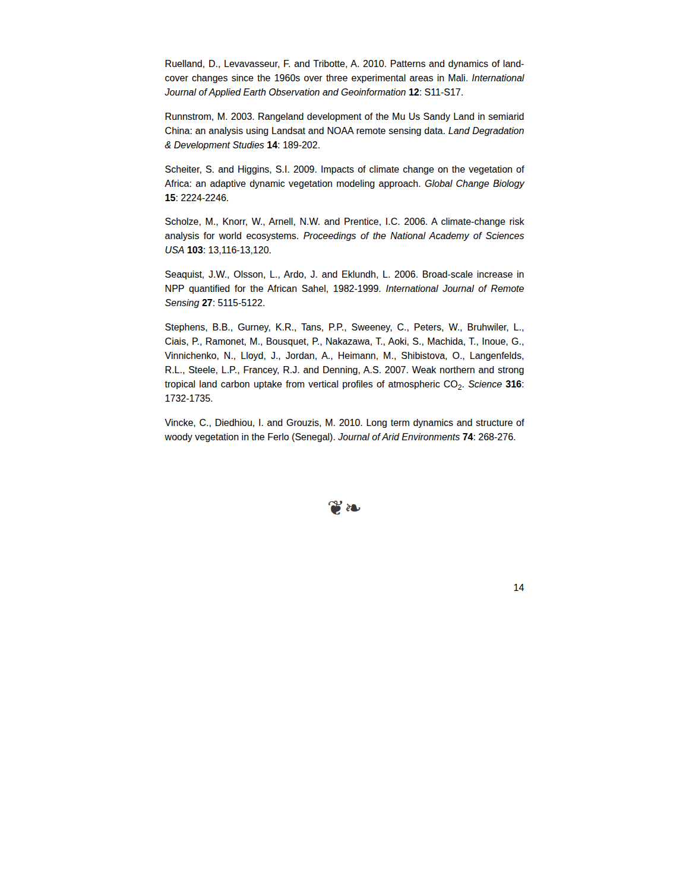Ruelland, D., Levavasseur, F. and Tribotte, A. 2010. Patterns and dynamics of land-cover changes since the 1960s over three experimental areas in Mali. International Journal of Applied Earth Observation and Geoinformation 12: S11-S17.
Runnstrom, M. 2003. Rangeland development of the Mu Us Sandy Land in semiarid China: an analysis using Landsat and NOAA remote sensing data. Land Degradation & Development Studies 14: 189-202.
Scheiter, S. and Higgins, S.I. 2009. Impacts of climate change on the vegetation of Africa: an adaptive dynamic vegetation modeling approach. Global Change Biology 15: 2224-2246.
Scholze, M., Knorr, W., Arnell, N.W. and Prentice, I.C. 2006. A climate-change risk analysis for world ecosystems. Proceedings of the National Academy of Sciences USA 103: 13,116-13,120.
Seaquist, J.W., Olsson, L., Ardo, J. and Eklundh, L. 2006. Broad-scale increase in NPP quantified for the African Sahel, 1982-1999. International Journal of Remote Sensing 27: 5115-5122.
Stephens, B.B., Gurney, K.R., Tans, P.P., Sweeney, C., Peters, W., Bruhwiler, L., Ciais, P., Ramonet, M., Bousquet, P., Nakazawa, T., Aoki, S., Machida, T., Inoue, G., Vinnichenko, N., Lloyd, J., Jordan, A., Heimann, M., Shibistova, O., Langenfelds, R.L., Steele, L.P., Francey, R.J. and Denning, A.S. 2007. Weak northern and strong tropical land carbon uptake from vertical profiles of atmospheric CO2. Science 316: 1732-1735.
Vincke, C., Diedhiou, I. and Grouzis, M. 2010. Long term dynamics and structure of woody vegetation in the Ferlo (Senegal). Journal of Arid Environments 74: 268-276.
❦❧
14